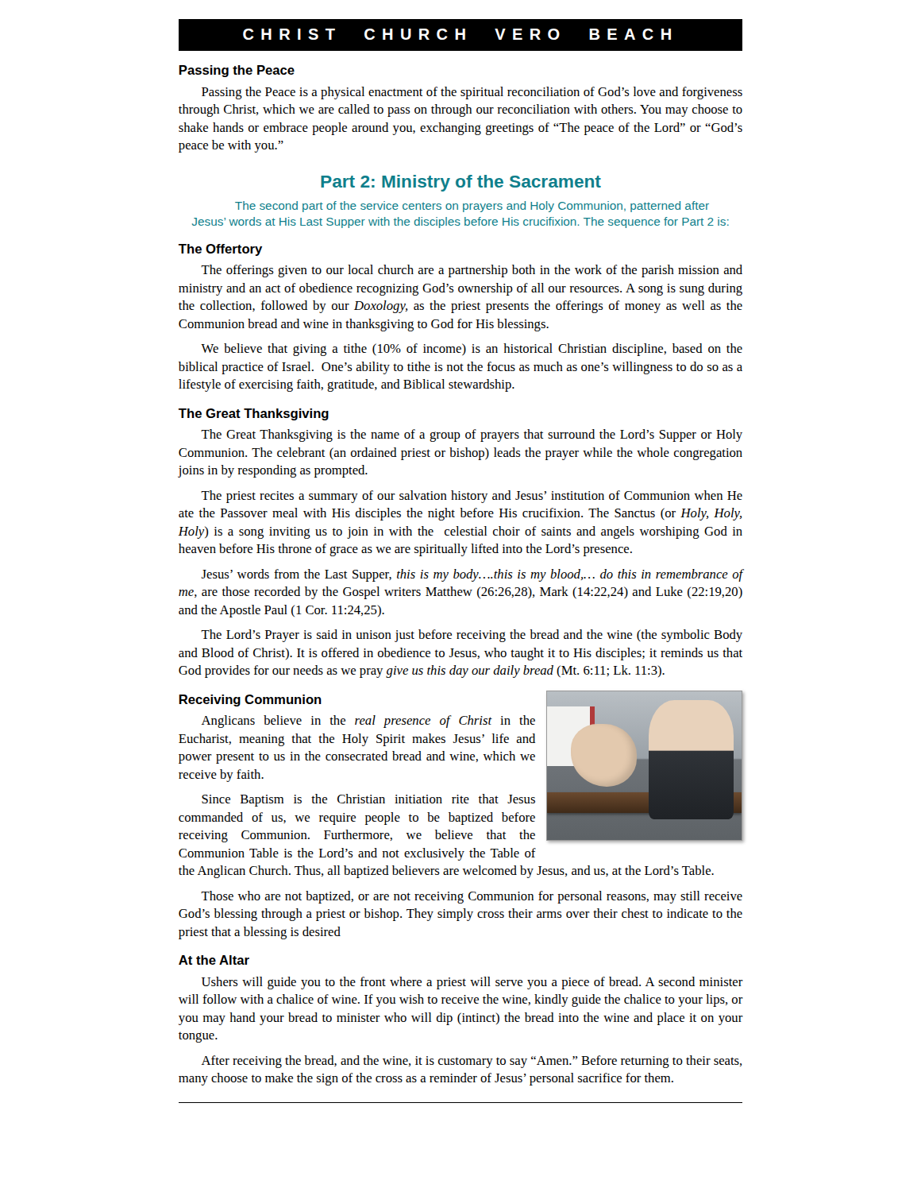CHRIST CHURCH VERO BEACH
Passing the Peace
Passing the Peace is a physical enactment of the spiritual reconciliation of God’s love and forgiveness through Christ, which we are called to pass on through our reconciliation with others. You may choose to shake hands or embrace people around you, exchanging greetings of “The peace of the Lord” or “God’s peace be with you.”
Part 2: Ministry of the Sacrament
The second part of the service centers on prayers and Holy Communion, patterned after
Jesus’ words at His Last Supper with the disciples before His crucifixion. The sequence for Part 2 is:
The Offertory
The offerings given to our local church are a partnership both in the work of the parish mission and ministry and an act of obedience recognizing God’s ownership of all our resources. A song is sung during the collection, followed by our Doxology, as the priest presents the offerings of money as well as the Communion bread and wine in thanksgiving to God for His blessings.
We believe that giving a tithe (10% of income) is an historical Christian discipline, based on the biblical practice of Israel. One’s ability to tithe is not the focus as much as one’s willingness to do so as a lifestyle of exercising faith, gratitude, and Biblical stewardship.
The Great Thanksgiving
The Great Thanksgiving is the name of a group of prayers that surround the Lord’s Supper or Holy Communion. The celebrant (an ordained priest or bishop) leads the prayer while the whole congregation joins in by responding as prompted.
The priest recites a summary of our salvation history and Jesus’ institution of Communion when He ate the Passover meal with His disciples the night before His crucifixion. The Sanctus (or Holy, Holy, Holy) is a song inviting us to join in with the celestial choir of saints and angels worshiping God in heaven before His throne of grace as we are spiritually lifted into the Lord’s presence.
Jesus’ words from the Last Supper, this is my body….this is my blood,… do this in remembrance of me, are those recorded by the Gospel writers Matthew (26:26,28), Mark (14:22,24) and Luke (22:19,20) and the Apostle Paul (1 Cor. 11:24,25).
The Lord’s Prayer is said in unison just before receiving the bread and the wine (the symbolic Body and Blood of Christ). It is offered in obedience to Jesus, who taught it to His disciples; it reminds us that God provides for our needs as we pray give us this day our daily bread (Mt. 6:11; Lk. 11:3).
Receiving Communion
Anglicans believe in the real presence of Christ in the Eucharist, meaning that the Holy Spirit makes Jesus’ life and power present to us in the consecrated bread and wine, which we receive by faith.
Since Baptism is the Christian initiation rite that Jesus commanded of us, we require people to be baptized before receiving Communion. Furthermore, we believe that the Communion Table is the Lord’s and not exclusively the Table of the Anglican Church. Thus, all baptized believers are welcomed by Jesus, and us, at the Lord’s Table.
Those who are not baptized, or are not receiving Communion for personal reasons, may still receive God’s blessing through a priest or bishop. They simply cross their arms over their chest to indicate to the priest that a blessing is desired
At the Altar
Ushers will guide you to the front where a priest will serve you a piece of bread. A second minister will follow with a chalice of wine. If you wish to receive the wine, kindly guide the chalice to your lips, or you may hand your bread to minister who will dip (intinct) the bread into the wine and place it on your tongue.
After receiving the bread, and the wine, it is customary to say “Amen.” Before returning to their seats, many choose to make the sign of the cross as a reminder of Jesus’ personal sacrifice for them.